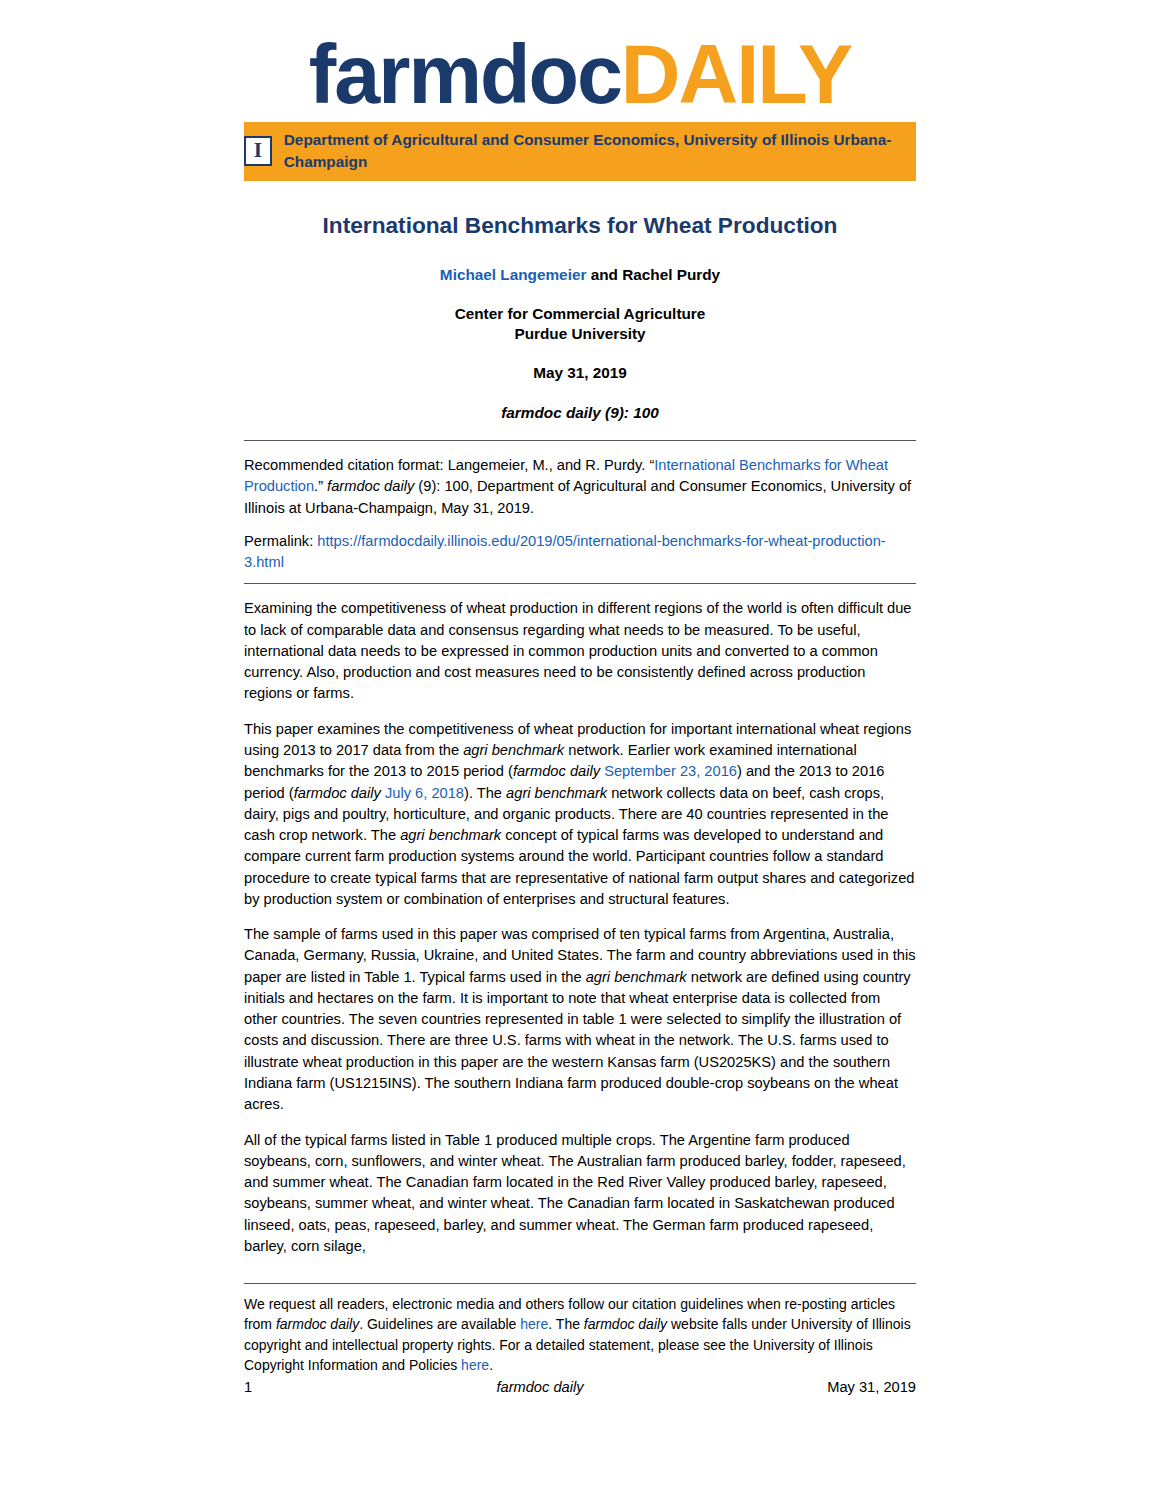farmdoc DAILY
I Department of Agricultural and Consumer Economics, University of Illinois Urbana-Champaign
International Benchmarks for Wheat Production
Michael Langemeier and Rachel Purdy
Center for Commercial Agriculture
Purdue University
May 31, 2019
farmdoc daily (9): 100
Recommended citation format: Langemeier, M., and R. Purdy. “International Benchmarks for Wheat Production.” farmdoc daily (9): 100, Department of Agricultural and Consumer Economics, University of Illinois at Urbana-Champaign, May 31, 2019.
Permalink: https://farmdocdaily.illinois.edu/2019/05/international-benchmarks-for-wheat-production-3.html
Examining the competitiveness of wheat production in different regions of the world is often difficult due to lack of comparable data and consensus regarding what needs to be measured. To be useful, international data needs to be expressed in common production units and converted to a common currency. Also, production and cost measures need to be consistently defined across production regions or farms.
This paper examines the competitiveness of wheat production for important international wheat regions using 2013 to 2017 data from the agri benchmark network. Earlier work examined international benchmarks for the 2013 to 2015 period (farmdoc daily September 23, 2016) and the 2013 to 2016 period (farmdoc daily July 6, 2018). The agri benchmark network collects data on beef, cash crops, dairy, pigs and poultry, horticulture, and organic products. There are 40 countries represented in the cash crop network. The agri benchmark concept of typical farms was developed to understand and compare current farm production systems around the world. Participant countries follow a standard procedure to create typical farms that are representative of national farm output shares and categorized by production system or combination of enterprises and structural features.
The sample of farms used in this paper was comprised of ten typical farms from Argentina, Australia, Canada, Germany, Russia, Ukraine, and United States. The farm and country abbreviations used in this paper are listed in Table 1. Typical farms used in the agri benchmark network are defined using country initials and hectares on the farm. It is important to note that wheat enterprise data is collected from other countries. The seven countries represented in table 1 were selected to simplify the illustration of costs and discussion. There are three U.S. farms with wheat in the network. The U.S. farms used to illustrate wheat production in this paper are the western Kansas farm (US2025KS) and the southern Indiana farm (US1215INS). The southern Indiana farm produced double-crop soybeans on the wheat acres.
All of the typical farms listed in Table 1 produced multiple crops. The Argentine farm produced soybeans, corn, sunflowers, and winter wheat. The Australian farm produced barley, fodder, rapeseed, and summer wheat. The Canadian farm located in the Red River Valley produced barley, rapeseed, soybeans, summer wheat, and winter wheat. The Canadian farm located in Saskatchewan produced linseed, oats, peas, rapeseed, barley, and summer wheat. The German farm produced rapeseed, barley, corn silage,
We request all readers, electronic media and others follow our citation guidelines when re-posting articles from farmdoc daily. Guidelines are available here. The farmdoc daily website falls under University of Illinois copyright and intellectual property rights. For a detailed statement, please see the University of Illinois Copyright Information and Policies here.
1 farmdoc daily May 31, 2019